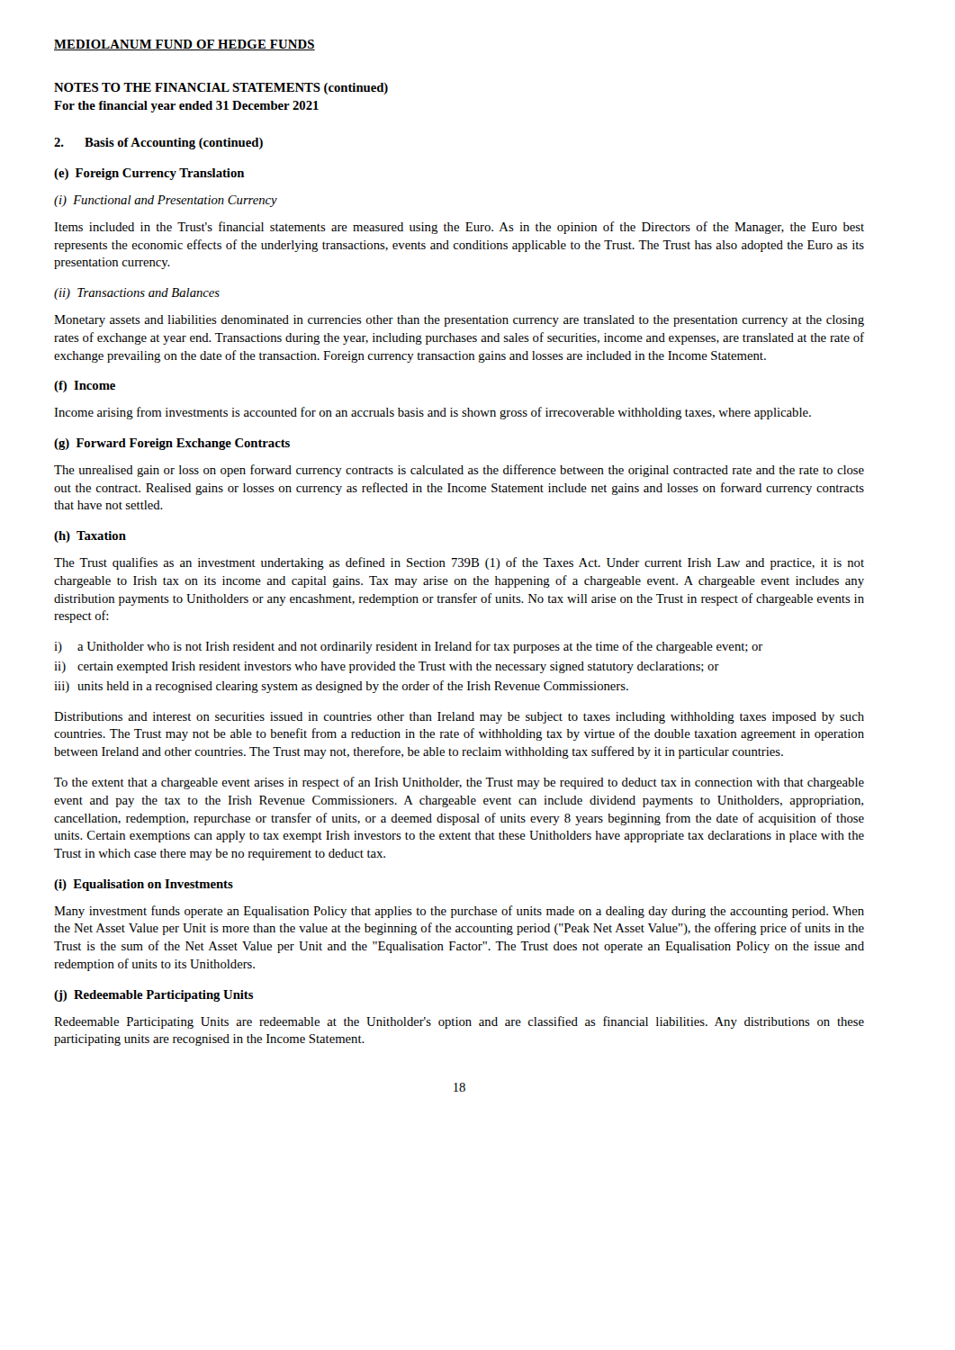MEDIOLANUM FUND OF HEDGE FUNDS
NOTES TO THE FINANCIAL STATEMENTS (continued) For the financial year ended 31 December 2021
2. Basis of Accounting (continued)
(e) Foreign Currency Translation
(i) Functional and Presentation Currency
Items included in the Trust's financial statements are measured using the Euro. As in the opinion of the Directors of the Manager, the Euro best represents the economic effects of the underlying transactions, events and conditions applicable to the Trust. The Trust has also adopted the Euro as its presentation currency.
(ii) Transactions and Balances
Monetary assets and liabilities denominated in currencies other than the presentation currency are translated to the presentation currency at the closing rates of exchange at year end. Transactions during the year, including purchases and sales of securities, income and expenses, are translated at the rate of exchange prevailing on the date of the transaction. Foreign currency transaction gains and losses are included in the Income Statement.
(f) Income
Income arising from investments is accounted for on an accruals basis and is shown gross of irrecoverable withholding taxes, where applicable.
(g) Forward Foreign Exchange Contracts
The unrealised gain or loss on open forward currency contracts is calculated as the difference between the original contracted rate and the rate to close out the contract. Realised gains or losses on currency as reflected in the Income Statement include net gains and losses on forward currency contracts that have not settled.
(h) Taxation
The Trust qualifies as an investment undertaking as defined in Section 739B (1) of the Taxes Act. Under current Irish Law and practice, it is not chargeable to Irish tax on its income and capital gains. Tax may arise on the happening of a chargeable event. A chargeable event includes any distribution payments to Unitholders or any encashment, redemption or transfer of units. No tax will arise on the Trust in respect of chargeable events in respect of:
i) a Unitholder who is not Irish resident and not ordinarily resident in Ireland for tax purposes at the time of the chargeable event; or
ii) certain exempted Irish resident investors who have provided the Trust with the necessary signed statutory declarations; or
iii) units held in a recognised clearing system as designed by the order of the Irish Revenue Commissioners.
Distributions and interest on securities issued in countries other than Ireland may be subject to taxes including withholding taxes imposed by such countries. The Trust may not be able to benefit from a reduction in the rate of withholding tax by virtue of the double taxation agreement in operation between Ireland and other countries. The Trust may not, therefore, be able to reclaim withholding tax suffered by it in particular countries.
To the extent that a chargeable event arises in respect of an Irish Unitholder, the Trust may be required to deduct tax in connection with that chargeable event and pay the tax to the Irish Revenue Commissioners. A chargeable event can include dividend payments to Unitholders, appropriation, cancellation, redemption, repurchase or transfer of units, or a deemed disposal of units every 8 years beginning from the date of acquisition of those units. Certain exemptions can apply to tax exempt Irish investors to the extent that these Unitholders have appropriate tax declarations in place with the Trust in which case there may be no requirement to deduct tax.
(i) Equalisation on Investments
Many investment funds operate an Equalisation Policy that applies to the purchase of units made on a dealing day during the accounting period. When the Net Asset Value per Unit is more than the value at the beginning of the accounting period ("Peak Net Asset Value"), the offering price of units in the Trust is the sum of the Net Asset Value per Unit and the "Equalisation Factor". The Trust does not operate an Equalisation Policy on the issue and redemption of units to its Unitholders.
(j) Redeemable Participating Units
Redeemable Participating Units are redeemable at the Unitholder's option and are classified as financial liabilities. Any distributions on these participating units are recognised in the Income Statement.
18